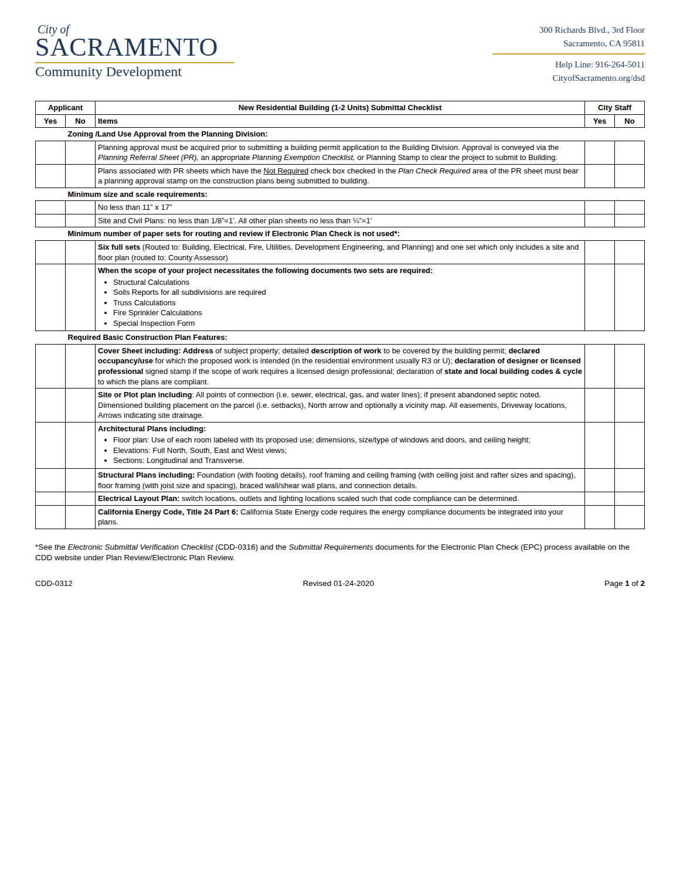City of
SACRAMENTO
Community Development
300 Richards Blvd., 3rd Floor
Sacramento, CA 95811
Help Line: 916-264-5011
CityofSacramento.org/dsd
| Applicant | New Residential Building (1-2 Units) Submittal Checklist | City Staff |
| Yes | No | Items | Yes | No |
| | Zoning /Land Use Approval from the Planning Division: | |
| | | Planning approval must be acquired prior to submitting a building permit application to the Building Division. Approval is conveyed via the Planning Referral Sheet (PR), an appropriate Planning Exemption Checklist, or Planning Stamp to clear the project to submit to Building. | | |
| | | Plans associated with PR sheets which have the Not Required check box checked in the Plan Check Required area of the PR sheet must bear a planning approval stamp on the construction plans being submitted to building. | | |
| | Minimum size and scale requirements: | |
| | | No less than 11” x 17” | | |
| | | Site and Civil Plans: no less than 1/8”=1’. All other plan sheets no less than ¼”=1’ | | |
| | Minimum number of paper sets for routing and review if Electronic Plan Check is not used*: | |
| | | Six full sets (Routed to: Building, Electrical, Fire, Utilities, Development Engineering, and Planning) and one set which only includes a site and floor plan (routed to: County Assessor) | | |
| | | When the scope of your project necessitates the following documents two sets are required: Structural Calculations Soils Reports for all subdivisions are required Truss Calculations Fire Sprinkler Calculations Special Inspection Form | | |
| | Required Basic Construction Plan Features: | |
| | | Cover Sheet including: Address of subject property; detailed description of work to be covered by the building permit; declared occupancy/use for which the proposed work is intended (in the residential environment usually R3 or U); declaration of designer or licensed professional signed stamp if the scope of work requires a licensed design professional; declaration of state and local building codes & cycle to which the plans are compliant. | | |
| | | Site or Plot plan including : All points of connection (i.e. sewer, electrical, gas, and water lines); if present abandoned septic noted. Dimensioned building placement on the parcel (i.e. setbacks), North arrow and optionally a vicinity map. All easements, Driveway locations, Arrows indicating site drainage. | | |
| | | Architectural Plans including: Floor plan: Use of each room labeled with its proposed use; dimensions, size/type of windows and doors, and ceiling height; Elevations: Full North, South, East and West views; Sections: Longitudinal and Transverse. | | |
| | | Structural Plans including: Foundation (with footing details), roof framing and ceiling framing (with ceiling joist and rafter sizes and spacing), floor framing (with joist size and spacing), braced wall/shear wall plans, and connection details. | | |
| | | Electrical Layout Plan: switch locations, outlets and lighting locations scaled such that code compliance can be determined. | | |
| | | California Energy Code, Title 24 Part 6: California State Energy code requires the energy compliance documents be integrated into your plans. | | |
*See the Electronic Submittal Verification Checklist (CDD-0316) and the Submittal Requirements documents for the Electronic Plan Check (EPC) process available on the CDD website under Plan Review/Electronic Plan Review.
CDD-0312
Revised 01-24-2020
Page 1 of 2